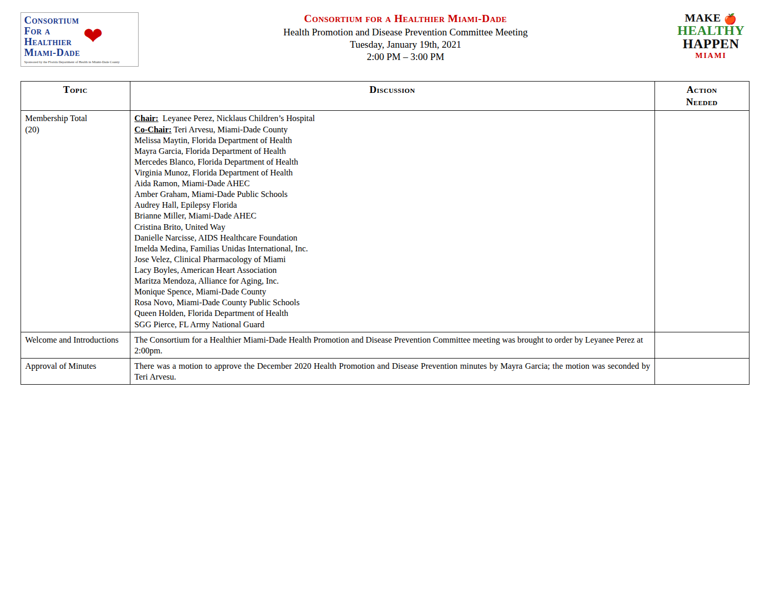Consortium
For a
Healthier
Miami-Dade
❤
Sponsored by the Florida Department of Health in Miami-Dade County
Consortium for a Healthier Miami-Dade
Health Promotion and Disease Prevention Committee Meeting
Tuesday, January 19th, 2021
2:00 PM – 3:00 PM
MAKE 🍎
HEALTHY
HAPPEN
MIAMI
| Topic | Discussion | Action Needed |
| --- | --- | --- |
| Membership Total (20) | Chair: Leyanee Perez, Nicklaus Children’s Hospital Co-Chair: Teri Arvesu, Miami-Dade County Melissa Maytin, Florida Department of Health Mayra Garcia, Florida Department of Health Mercedes Blanco, Florida Department of Health Virginia Munoz, Florida Department of Health Aida Ramon, Miami-Dade AHEC Amber Graham, Miami-Dade Public Schools Audrey Hall, Epilepsy Florida Brianne Miller, Miami-Dade AHEC Cristina Brito, United Way Danielle Narcisse, AIDS Healthcare Foundation Imelda Medina, Familias Unidas International, Inc. Jose Velez, Clinical Pharmacology of Miami Lacy Boyles, American Heart Association Maritza Mendoza, Alliance for Aging, Inc. Monique Spence, Miami-Dade County Rosa Novo, Miami-Dade County Public Schools Queen Holden, Florida Department of Health SGG Pierce, FL Army National Guard | |
| Welcome and Introductions | The Consortium for a Healthier Miami-Dade Health Promotion and Disease Prevention Committee meeting was brought to order by Leyanee Perez at 2:00pm. | |
| Approval of Minutes | There was a motion to approve the December 2020 Health Promotion and Disease Prevention minutes by Mayra Garcia; the motion was seconded by Teri Arvesu. | |